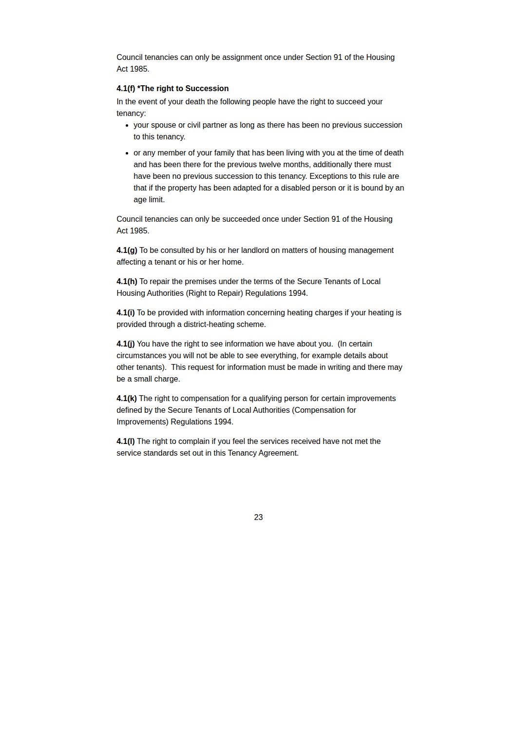Council tenancies can only be assignment once under Section 91 of the Housing Act 1985.
4.1(f) *The right to Succession
In the event of your death the following people have the right to succeed your tenancy:
your spouse or civil partner as long as there has been no previous succession to this tenancy.
or any member of your family that has been living with you at the time of death and has been there for the previous twelve months, additionally there must have been no previous succession to this tenancy. Exceptions to this rule are that if the property has been adapted for a disabled person or it is bound by an age limit.
Council tenancies can only be succeeded once under Section 91 of the Housing Act 1985.
4.1(g) To be consulted by his or her landlord on matters of housing management affecting a tenant or his or her home.
4.1(h) To repair the premises under the terms of the Secure Tenants of Local Housing Authorities (Right to Repair) Regulations 1994.
4.1(i) To be provided with information concerning heating charges if your heating is provided through a district-heating scheme.
4.1(j) You have the right to see information we have about you. (In certain circumstances you will not be able to see everything, for example details about other tenants). This request for information must be made in writing and there may be a small charge.
4.1(k) The right to compensation for a qualifying person for certain improvements defined by the Secure Tenants of Local Authorities (Compensation for Improvements) Regulations 1994.
4.1(l) The right to complain if you feel the services received have not met the service standards set out in this Tenancy Agreement.
23